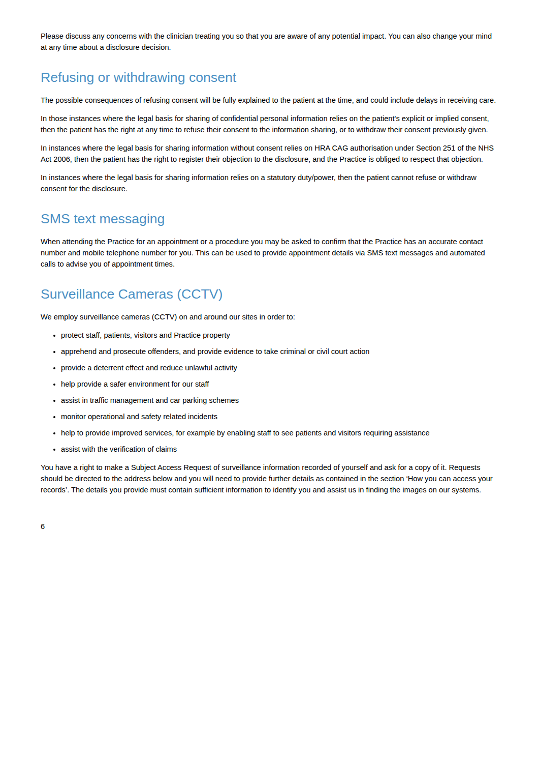Please discuss any concerns with the clinician treating you so that you are aware of any potential impact. You can also change your mind at any time about a disclosure decision.
Refusing or withdrawing consent
The possible consequences of refusing consent will be fully explained to the patient at the time, and could include delays in receiving care.
In those instances where the legal basis for sharing of confidential personal information relies on the patient's explicit or implied consent, then the patient has the right at any time to refuse their consent to the information sharing, or to withdraw their consent previously given.
In instances where the legal basis for sharing information without consent relies on HRA CAG authorisation under Section 251 of the NHS Act 2006, then the patient has the right to register their objection to the disclosure, and the Practice is obliged to respect that objection.
In instances where the legal basis for sharing information relies on a statutory duty/power, then the patient cannot refuse or withdraw consent for the disclosure.
SMS text messaging
When attending the Practice for an appointment or a procedure you may be asked to confirm that the Practice has an accurate contact number and mobile telephone number for you. This can be used to provide appointment details via SMS text messages and automated calls to advise you of appointment times.
Surveillance Cameras (CCTV)
We employ surveillance cameras (CCTV) on and around our sites in order to:
protect staff, patients, visitors and Practice property
apprehend and prosecute offenders, and provide evidence to take criminal or civil court action
provide a deterrent effect and reduce unlawful activity
help provide a safer environment for our staff
assist in traffic management and car parking schemes
monitor operational and safety related incidents
help to provide improved services, for example by enabling staff to see patients and visitors requiring assistance
assist with the verification of claims
You have a right to make a Subject Access Request of surveillance information recorded of yourself and ask for a copy of it. Requests should be directed to the address below and you will need to provide further details as contained in the section ‘How you can access your records’. The details you provide must contain sufficient information to identify you and assist us in finding the images on our systems.
6